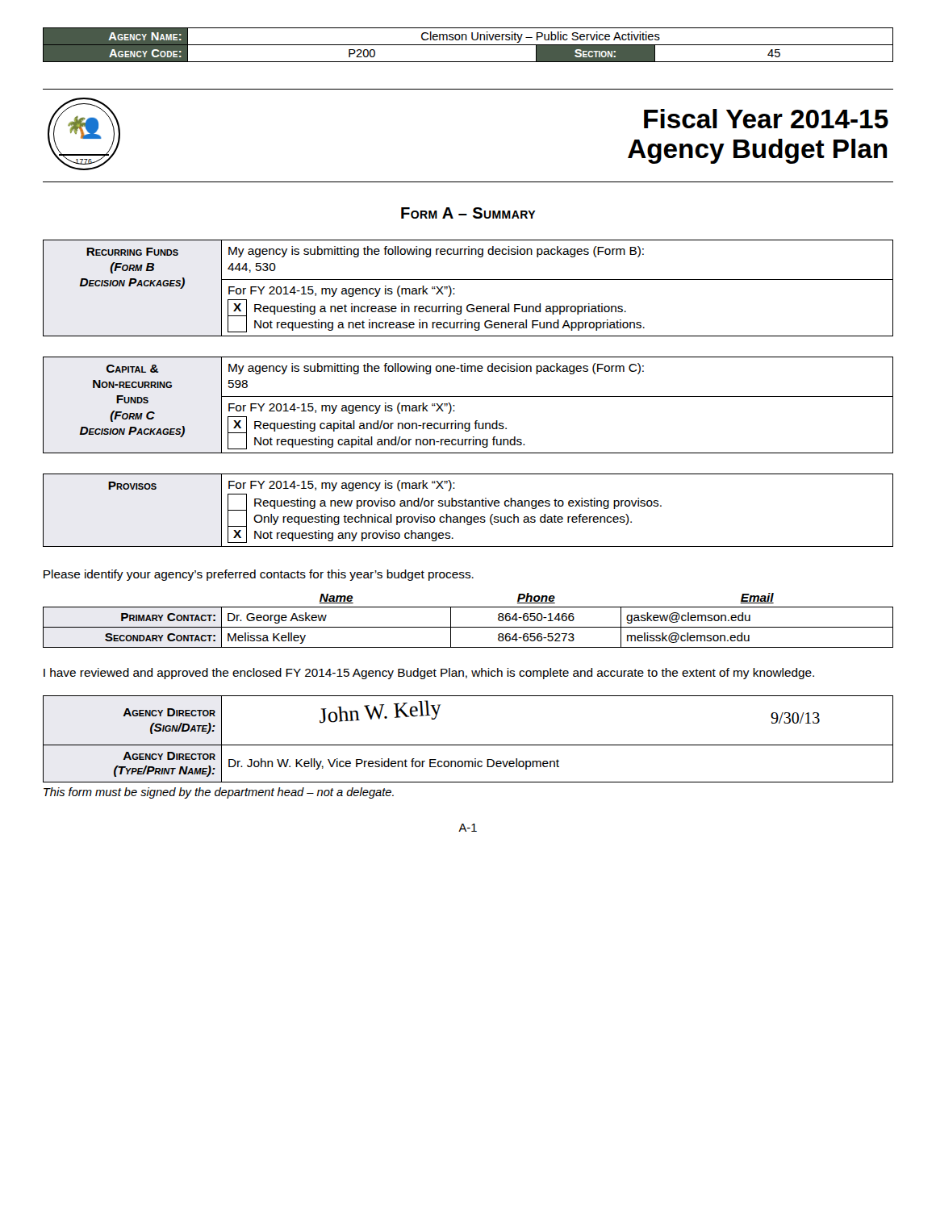| Agency Name: | Clemson University – Public Service Activities |
| Agency Code: | P200 | Section: | 45 |
🌴 👤 1776
Fiscal Year 2014-15
Agency Budget Plan
Form A – Summary
| Recurring Funds (Form B Decision Packages) | My agency is submitting the following recurring decision packages (Form B): 444, 530 |
| For FY 2014-15, my agency is (mark “X”): / X / Requesting a net increase in recurring General Fund appropriations. / / / Not requesting a net increase in recurring General Fund Appropriations. / |
| Capital & Non-recurring Funds (Form C Decision Packages) | My agency is submitting the following one-time decision packages (Form C): 598 |
| For FY 2014-15, my agency is (mark “X”): / X / Requesting capital and/or non-recurring funds. / / / Not requesting capital and/or non-recurring funds. / |
| Provisos | For FY 2014-15, my agency is (mark “X”): / / Requesting a new proviso and/or substantive changes to existing provisos. / / / Only requesting technical proviso changes (such as date references). / / X / Not requesting any proviso changes. / |
Please identify your agency’s preferred contacts for this year’s budget process.
| | Name | Phone | Email |
| --- | --- | --- | --- |
| Primary Contact: | Dr. George Askew | 864-650-1466 | gaskew@clemson.edu |
| Secondary Contact: | Melissa Kelley | 864-656-5273 | melissk@clemson.edu |
I have reviewed and approved the enclosed FY 2014-15 Agency Budget Plan, which is complete and accurate to the extent of my knowledge.
| Agency Director (Sign/Date): | John W. Kelly 9/30/13 |
| Agency Director (Type/Print Name): | Dr. John W. Kelly, Vice President for Economic Development |
This form must be signed by the department head – not a delegate.
A-1